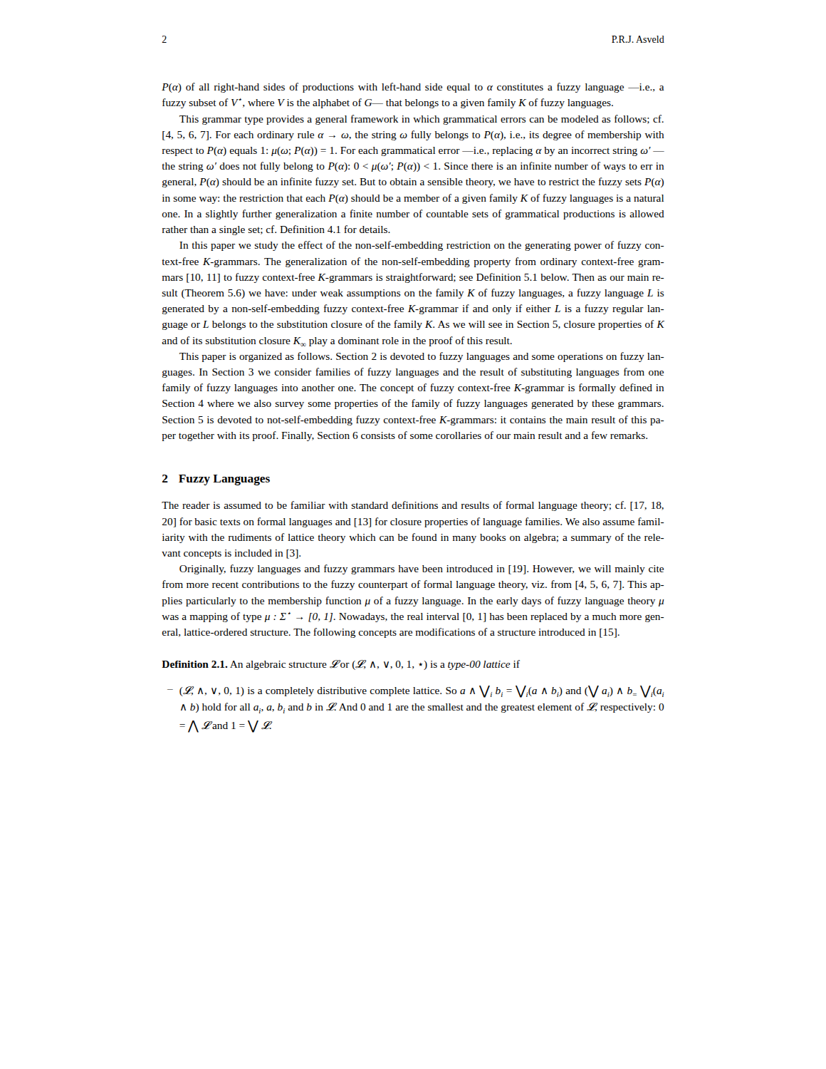2 P.R.J. Asveld
P(α) of all right-hand sides of productions with left-hand side equal to α constitutes a fuzzy language —i.e., a fuzzy subset of V⋆, where V is the alphabet of G— that belongs to a given family K of fuzzy languages.
This grammar type provides a general framework in which grammatical errors can be modeled as follows; cf. [4, 5, 6, 7]. For each ordinary rule α → ω, the string ω fully belongs to P(α), i.e., its degree of membership with respect to P(α) equals 1: μ(ω; P(α)) = 1. For each grammatical error —i.e., replacing α by an incorrect string ω′ — the string ω′ does not fully belong to P(α): 0 < μ(ω′; P(α)) < 1. Since there is an infinite number of ways to err in general, P(α) should be an infinite fuzzy set. But to obtain a sensible theory, we have to restrict the fuzzy sets P(α) in some way: the restriction that each P(α) should be a member of a given family K of fuzzy languages is a natural one. In a slightly further generalization a finite number of countable sets of grammatical productions is allowed rather than a single set; cf. Definition 4.1 for details.
In this paper we study the effect of the non-self-embedding restriction on the generating power of fuzzy context-free K-grammars. The generalization of the non-self-embedding property from ordinary context-free grammars [10, 11] to fuzzy context-free K-grammars is straightforward; see Definition 5.1 below. Then as our main result (Theorem 5.6) we have: under weak assumptions on the family K of fuzzy languages, a fuzzy language L is generated by a non-self-embedding fuzzy context-free K-grammar if and only if either L is a fuzzy regular language or L belongs to the substitution closure of the family K. As we will see in Section 5, closure properties of K and of its substitution closure K∞ play a dominant role in the proof of this result.
This paper is organized as follows. Section 2 is devoted to fuzzy languages and some operations on fuzzy languages. In Section 3 we consider families of fuzzy languages and the result of substituting languages from one family of fuzzy languages into another one. The concept of fuzzy context-free K-grammar is formally defined in Section 4 where we also survey some properties of the family of fuzzy languages generated by these grammars. Section 5 is devoted to not-self-embedding fuzzy context-free K-grammars: it contains the main result of this paper together with its proof. Finally, Section 6 consists of some corollaries of our main result and a few remarks.
2 Fuzzy Languages
The reader is assumed to be familiar with standard definitions and results of formal language theory; cf. [17, 18, 20] for basic texts on formal languages and [13] for closure properties of language families. We also assume familiarity with the rudiments of lattice theory which can be found in many books on algebra; a summary of the relevant concepts is included in [3].
Originally, fuzzy languages and fuzzy grammars have been introduced in [19]. However, we will mainly cite from more recent contributions to the fuzzy counterpart of formal language theory, viz. from [4, 5, 6, 7]. This applies particularly to the membership function μ of a fuzzy language. In the early days of fuzzy language theory μ was a mapping of type μ : Σ⋆ → [0, 1]. Nowadays, the real interval [0, 1] has been replaced by a much more general, lattice-ordered structure. The following concepts are modifications of a structure introduced in [15].
Definition 2.1. An algebraic structure 𝓛 or (𝓛, ∧, ∨, 0, 1, ⋆) is a type-00 lattice if
(𝓛, ∧, ∨, 0, 1) is a completely distributive complete lattice. So a ∧ ⋁i bi = ⋁i(a ∧ bi) and (⋁ ai) ∧ b= ⋁i(ai ∧ b) hold for all ai, a, bi and b in 𝓛. And 0 and 1 are the smallest and the greatest element of 𝓛, respectively: 0 = ⋀ 𝓛 and 1 = ⋁ 𝓛.